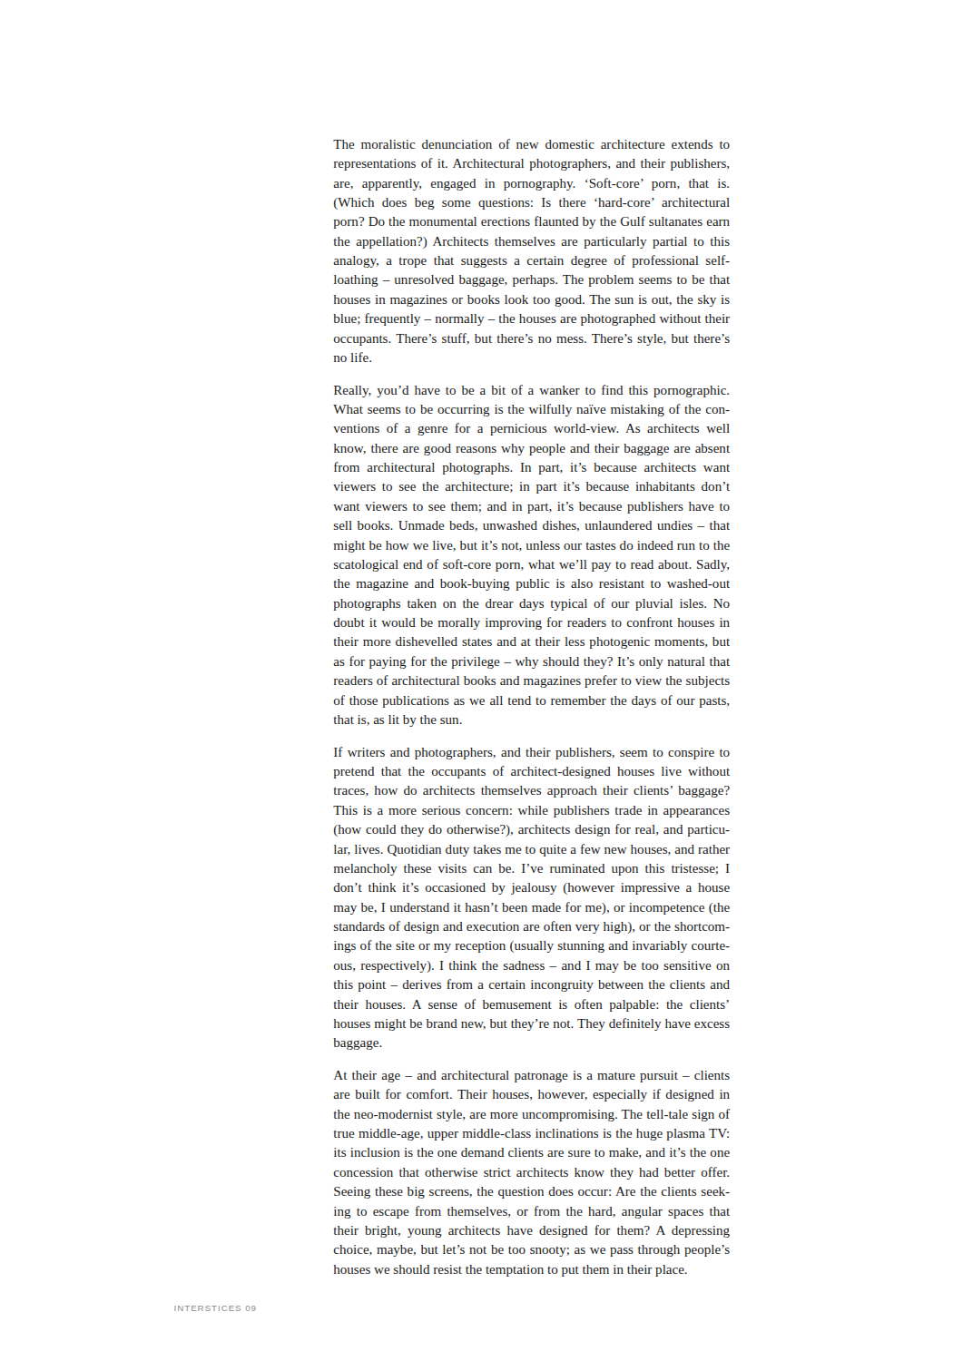The moralistic denunciation of new domestic architecture extends to representations of it. Architectural photographers, and their publishers, are, apparently, engaged in pornography. ‘Soft-core’ porn, that is. (Which does beg some questions: Is there ‘hard-core’ architectural porn? Do the monumental erections flaunted by the Gulf sultanates earn the appellation?) Architects themselves are particularly partial to this analogy, a trope that suggests a certain degree of professional self-loathing – unresolved baggage, perhaps. The problem seems to be that houses in magazines or books look too good. The sun is out, the sky is blue; frequently – normally – the houses are photographed without their occupants. There’s stuff, but there’s no mess. There’s style, but there’s no life.
Really, you’d have to be a bit of a wanker to find this pornographic. What seems to be occurring is the wilfully naïve mistaking of the conventions of a genre for a pernicious world-view. As architects well know, there are good reasons why people and their baggage are absent from architectural photographs. In part, it’s because architects want viewers to see the architecture; in part it’s because inhabitants don’t want viewers to see them; and in part, it’s because publishers have to sell books. Unmade beds, unwashed dishes, unlaundered undies – that might be how we live, but it’s not, unless our tastes do indeed run to the scatological end of soft-core porn, what we’ll pay to read about. Sadly, the magazine and book-buying public is also resistant to washed-out photographs taken on the drear days typical of our pluvial isles. No doubt it would be morally improving for readers to confront houses in their more dishevelled states and at their less photogenic moments, but as for paying for the privilege – why should they? It’s only natural that readers of architectural books and magazines prefer to view the subjects of those publications as we all tend to remember the days of our pasts, that is, as lit by the sun.
If writers and photographers, and their publishers, seem to conspire to pretend that the occupants of architect-designed houses live without traces, how do architects themselves approach their clients’ baggage? This is a more serious concern: while publishers trade in appearances (how could they do otherwise?), architects design for real, and particular, lives. Quotidian duty takes me to quite a few new houses, and rather melancholy these visits can be. I’ve ruminated upon this tristesse; I don’t think it’s occasioned by jealousy (however impressive a house may be, I understand it hasn’t been made for me), or incompetence (the standards of design and execution are often very high), or the shortcomings of the site or my reception (usually stunning and invariably courteous, respectively). I think the sadness – and I may be too sensitive on this point – derives from a certain incongruity between the clients and their houses. A sense of bemusement is often palpable: the clients’ houses might be brand new, but they’re not. They definitely have excess baggage.
At their age – and architectural patronage is a mature pursuit – clients are built for comfort. Their houses, however, especially if designed in the neo-modernist style, are more uncompromising. The tell-tale sign of true middle-age, upper middle-class inclinations is the huge plasma TV: its inclusion is the one demand clients are sure to make, and it’s the one concession that otherwise strict architects know they had better offer. Seeing these big screens, the question does occur: Are the clients seeking to escape from themselves, or from the hard, angular spaces that their bright, young architects have designed for them? A depressing choice, maybe, but let’s not be too snooty; as we pass through people’s houses we should resist the temptation to put them in their place.
Interstices 09